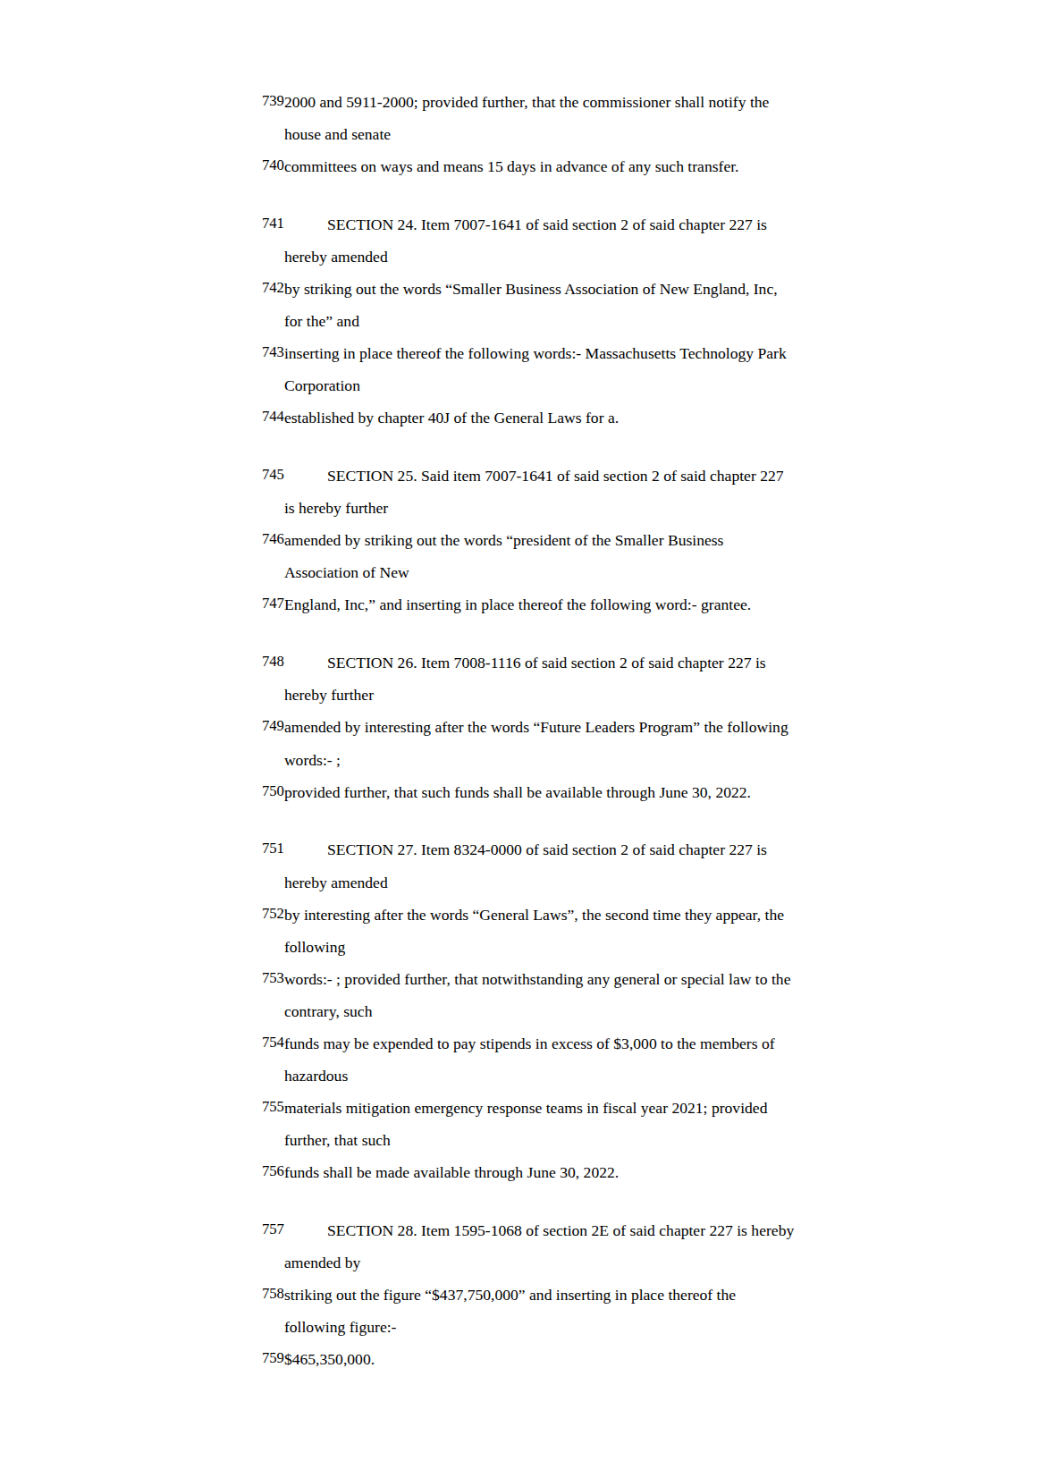| 739 | 2000 and 5911-2000; provided further, that the commissioner shall notify the house and senate |
| 740 | committees on ways and means 15 days in advance of any such transfer. |
| 741 | SECTION 24. Item 7007-1641 of said section 2 of said chapter 227 is hereby amended |
| 742 | by striking out the words “Smaller Business Association of New England, Inc, for the” and |
| 743 | inserting in place thereof the following words:- Massachusetts Technology Park Corporation |
| 744 | established by chapter 40J of the General Laws for a. |
| 745 | SECTION 25. Said item 7007-1641 of said section 2 of said chapter 227 is hereby further |
| 746 | amended by striking out the words “president of the Smaller Business Association of New |
| 747 | England, Inc,” and inserting in place thereof the following word:- grantee. |
| 748 | SECTION 26. Item 7008-1116 of said section 2 of said chapter 227 is hereby further |
| 749 | amended by interesting after the words “Future Leaders Program” the following words:- ; |
| 750 | provided further, that such funds shall be available through June 30, 2022. |
| 751 | SECTION 27. Item 8324-0000 of said section 2 of said chapter 227 is hereby amended |
| 752 | by interesting after the words “General Laws”, the second time they appear, the following |
| 753 | words:- ; provided further, that notwithstanding any general or special law to the contrary, such |
| 754 | funds may be expended to pay stipends in excess of $3,000 to the members of hazardous |
| 755 | materials mitigation emergency response teams in fiscal year 2021; provided further, that such |
| 756 | funds shall be made available through June 30, 2022. |
| 757 | SECTION 28. Item 1595-1068 of section 2E of said chapter 227 is hereby amended by |
| 758 | striking out the figure “$437,750,000” and inserting in place thereof the following figure:- |
| 759 | $465,350,000. |